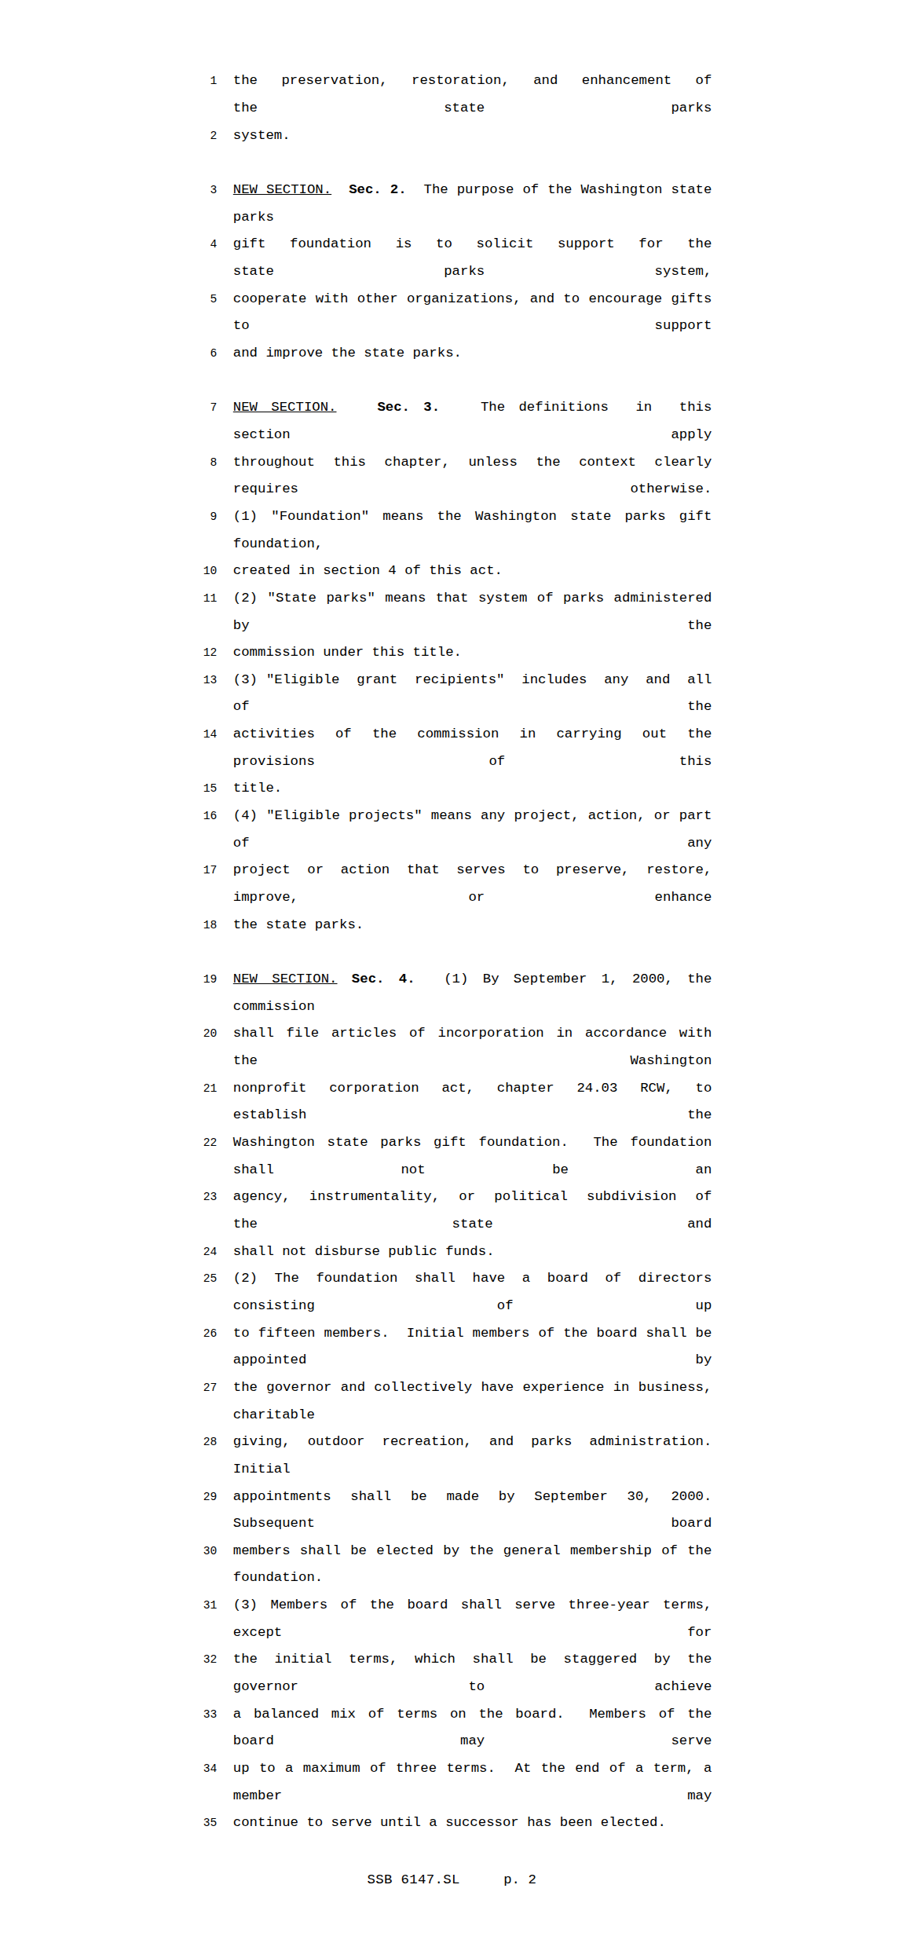1 the preservation, restoration, and enhancement of the state parks
2 system.
3 NEW SECTION. Sec. 2. The purpose of the Washington state parks
4 gift foundation is to solicit support for the state parks system,
5 cooperate with other organizations, and to encourage gifts to support
6 and improve the state parks.
7 NEW SECTION. Sec. 3. The definitions in this section apply
8 throughout this chapter, unless the context clearly requires otherwise.
9(1) "Foundation" means the Washington state parks gift foundation,
10 created in section 4 of this act.
11(2) "State parks" means that system of parks administered by the
12 commission under this title.
13(3) "Eligible grant recipients" includes any and all of the
14 activities of the commission in carrying out the provisions of this
15 title.
16(4) "Eligible projects" means any project, action, or part of any
17 project or action that serves to preserve, restore, improve, or enhance
18 the state parks.
19 NEW SECTION. Sec. 4. (1) By September 1, 2000, the commission
20 shall file articles of incorporation in accordance with the Washington
21 nonprofit corporation act, chapter 24.03 RCW, to establish the
22 Washington state parks gift foundation. The foundation shall not be an
23 agency, instrumentality, or political subdivision of the state and
24 shall not disburse public funds.
25(2) The foundation shall have a board of directors consisting of up
26 to fifteen members. Initial members of the board shall be appointed by
27 the governor and collectively have experience in business, charitable
28 giving, outdoor recreation, and parks administration. Initial
29 appointments shall be made by September 30, 2000. Subsequent board
30 members shall be elected by the general membership of the foundation.
31(3) Members of the board shall serve three-year terms, except for
32 the initial terms, which shall be staggered by the governor to achieve
33 a balanced mix of terms on the board. Members of the board may serve
34 up to a maximum of three terms. At the end of a term, a member may
35 continue to serve until a successor has been elected.
SSB 6147.SL p. 2